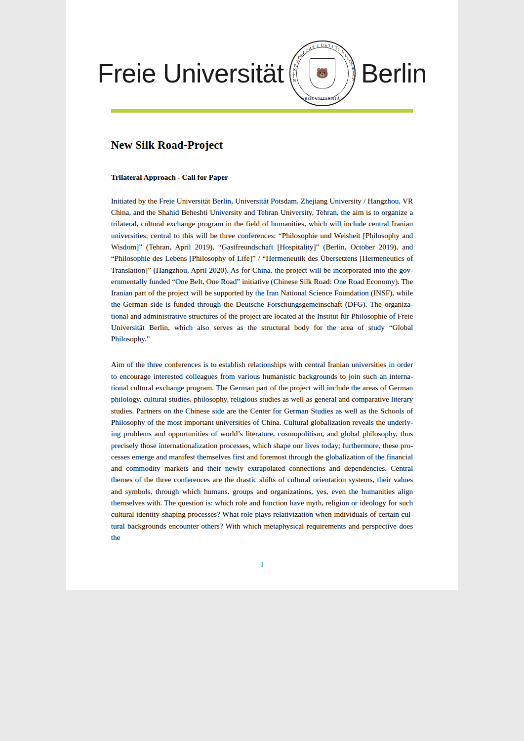Freie Universität
V E R I T A S I U S T I T I A L I B E R T A S N I L R B
🐻
FREIE UNIVERSITÄT
Berlin
New Silk Road-Project
Trilateral Approach - Call for Paper
Initiated by the Freie Universität Berlin, Universität Potsdam, Zhejiang University / Hangzhou, VR China, and the Shahid Beheshti University and Tehran University, Tehran, the aim is to organize a trilateral, cultural exchange program in the field of humanities, which will include central Iranian universities; central to this will be three conferences: “Philosophie und Weisheit [Philosophy and Wisdom]” (Tehran, April 2019), “Gastfreundschaft [Hospitality]” (Berlin, October 2019), and “Philosophie des Lebens [Philosophy of Life]” / “Hermeneutik des Übersetzens [Hermeneutics of Translation]” (Hangzhou, April 2020). As for China, the project will be incorporated into the governmentally funded “One Belt, One Road” initiative (Chinese Silk Road: One Road Economy). The Iranian part of the project will be supported by the Iran National Science Foundation (INSF), while the German side is funded through the Deutsche Forschungsgemeinschaft (DFG). The organizational and administrative structures of the project are located at the Institut für Philosophie of Freie Universität Berlin, which also serves as the structural body for the area of study “Global Philosophy.”
Aim of the three conferences is to establish relationships with central Iranian universities in order to encourage interested colleagues from various humanistic backgrounds to join such an international cultural exchange program. The German part of the project will include the areas of German philology, cultural studies, philosophy, religious studies as well as general and comparative literary studies. Partners on the Chinese side are the Center for German Studies as well as the Schools of Philosophy of the most important universities of China. Cultural globalization reveals the underlying problems and opportunities of world’s literature, cosmopolitism, and global philosophy, thus precisely those internationalization processes, which shape our lives today; furthermore, these processes emerge and manifest themselves first and foremost through the globalization of the financial and commodity markets and their newly extrapolated connections and dependencies. Central themes of the three conferences are the drastic shifts of cultural orientation systems, their values and symbols, through which humans, groups and organizations, yes, even the humanities align themselves with. The question is: which role and function have myth, religion or ideology for such cultural identity-shaping processes? What role plays relativization when individuals of certain cultural backgrounds encounter others? With which metaphysical requirements and perspective does the
1